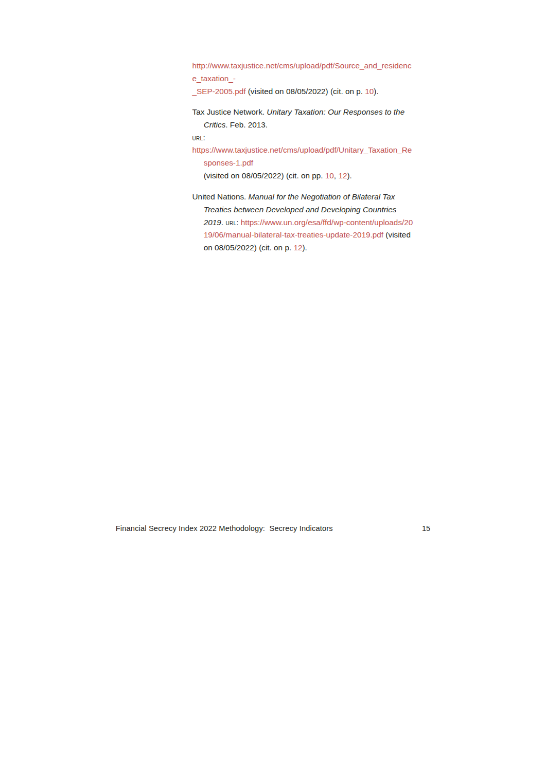http://www.taxjustice.net/cms/upload/pdf/Source_and_residence_taxation_-
_SEP-2005.pdf (visited on 08/05/2022) (cit. on p. 10).
Tax Justice Network. Unitary Taxation: Our Responses to the Critics. Feb. 2013. url: https://www.taxjustice.net/cms/upload/pdf/Unitary_Taxation_Responses-1.pdf (visited on 08/05/2022) (cit. on pp. 10, 12).
United Nations. Manual for the Negotiation of Bilateral Tax Treaties between Developed and Developing Countries 2019. url: https://www.un.org/esa/ffd/wp-content/uploads/2019/06/manual-bilateral-tax-treaties-update-2019.pdf (visited on 08/05/2022) (cit. on p. 12).
Financial Secrecy Index 2022 Methodology: Secrecy Indicators 15